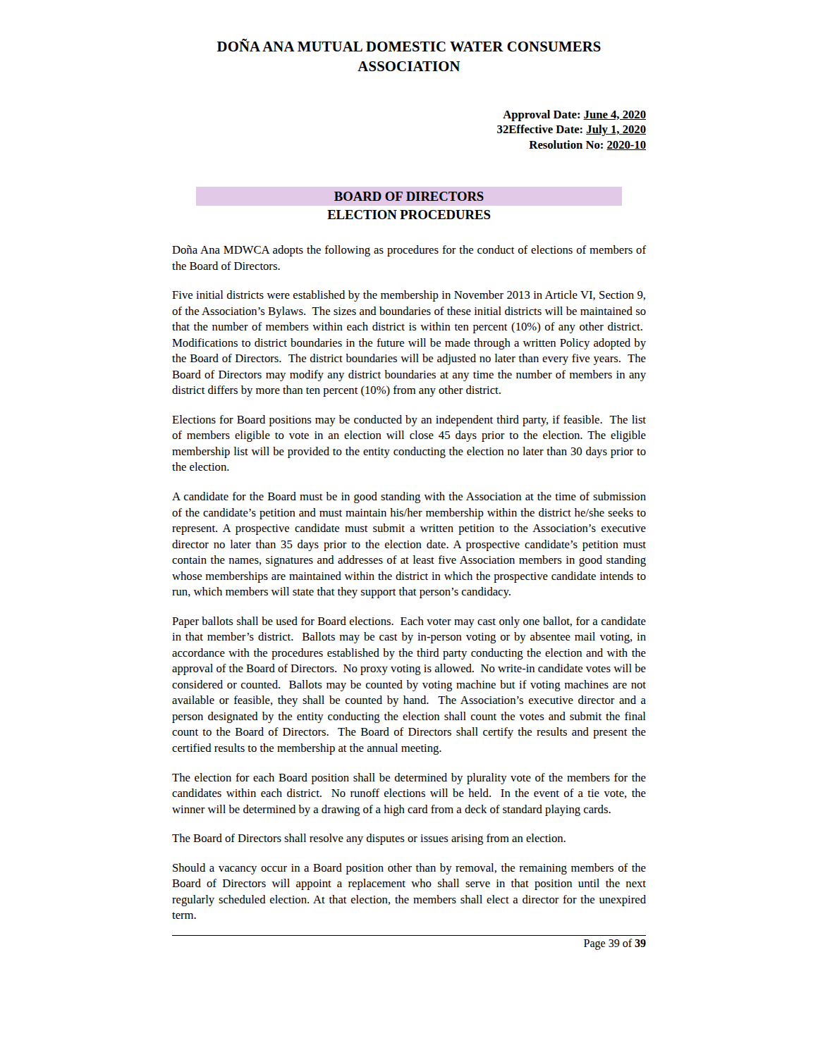DOÑA ANA MUTUAL DOMESTIC WATER CONSUMERS ASSOCIATION
Approval Date: June 4, 2020
32Effective Date: July 1, 2020
Resolution No: 2020-10
BOARD OF DIRECTORS
ELECTION PROCEDURES
Doña Ana MDWCA adopts the following as procedures for the conduct of elections of members of the Board of Directors.
Five initial districts were established by the membership in November 2013 in Article VI, Section 9, of the Association’s Bylaws. The sizes and boundaries of these initial districts will be maintained so that the number of members within each district is within ten percent (10%) of any other district. Modifications to district boundaries in the future will be made through a written Policy adopted by the Board of Directors. The district boundaries will be adjusted no later than every five years. The Board of Directors may modify any district boundaries at any time the number of members in any district differs by more than ten percent (10%) from any other district.
Elections for Board positions may be conducted by an independent third party, if feasible. The list of members eligible to vote in an election will close 45 days prior to the election. The eligible membership list will be provided to the entity conducting the election no later than 30 days prior to the election.
A candidate for the Board must be in good standing with the Association at the time of submission of the candidate’s petition and must maintain his/her membership within the district he/she seeks to represent. A prospective candidate must submit a written petition to the Association’s executive director no later than 35 days prior to the election date. A prospective candidate’s petition must contain the names, signatures and addresses of at least five Association members in good standing whose memberships are maintained within the district in which the prospective candidate intends to run, which members will state that they support that person’s candidacy.
Paper ballots shall be used for Board elections. Each voter may cast only one ballot, for a candidate in that member’s district. Ballots may be cast by in-person voting or by absentee mail voting, in accordance with the procedures established by the third party conducting the election and with the approval of the Board of Directors. No proxy voting is allowed. No write-in candidate votes will be considered or counted. Ballots may be counted by voting machine but if voting machines are not available or feasible, they shall be counted by hand. The Association’s executive director and a person designated by the entity conducting the election shall count the votes and submit the final count to the Board of Directors. The Board of Directors shall certify the results and present the certified results to the membership at the annual meeting.
The election for each Board position shall be determined by plurality vote of the members for the candidates within each district. No runoff elections will be held. In the event of a tie vote, the winner will be determined by a drawing of a high card from a deck of standard playing cards.
The Board of Directors shall resolve any disputes or issues arising from an election.
Should a vacancy occur in a Board position other than by removal, the remaining members of the Board of Directors will appoint a replacement who shall serve in that position until the next regularly scheduled election. At that election, the members shall elect a director for the unexpired term.
Page 39 of 39